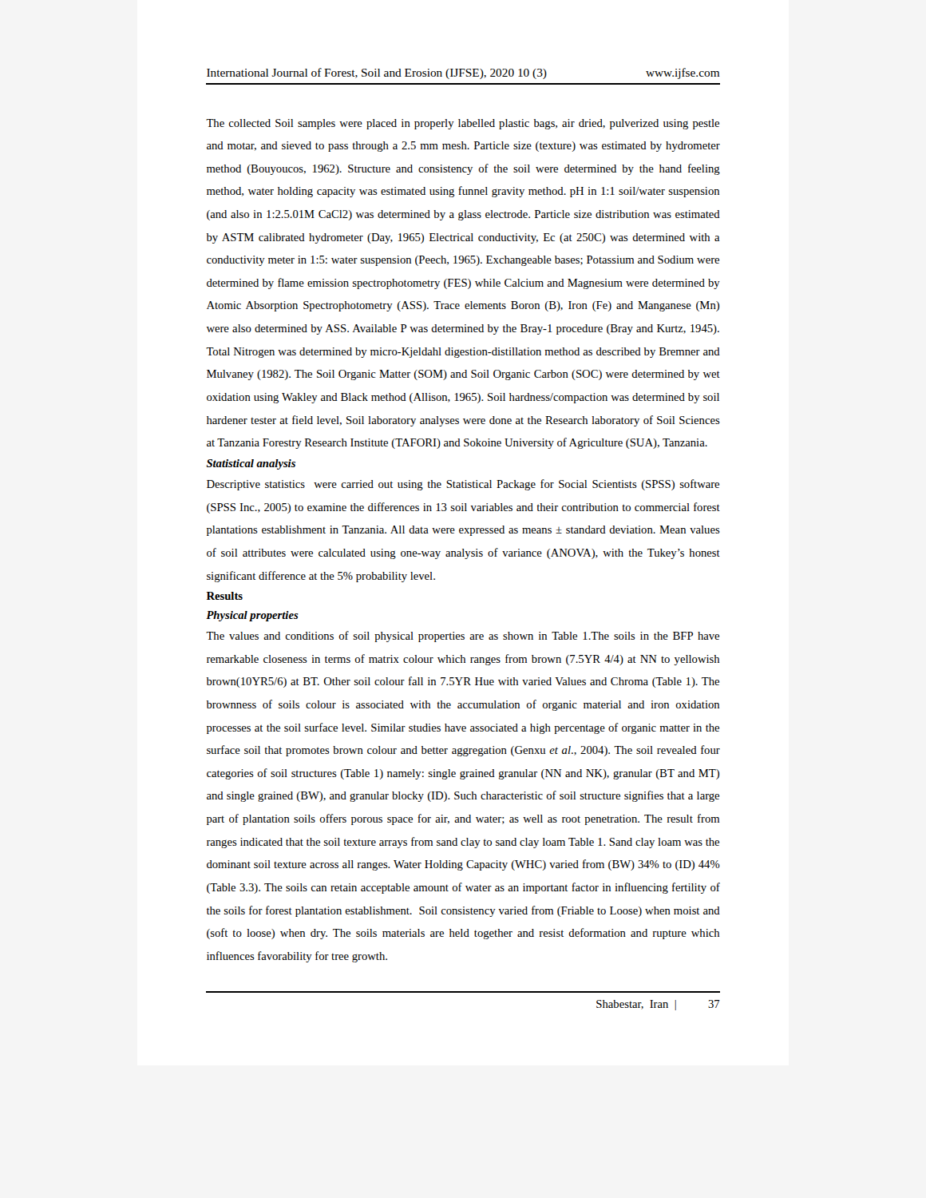International Journal of Forest, Soil and Erosion (IJFSE), 2020 10 (3)
www.ijfse.com
The collected Soil samples were placed in properly labelled plastic bags, air dried, pulverized using pestle and motar, and sieved to pass through a 2.5 mm mesh. Particle size (texture) was estimated by hydrometer method (Bouyoucos, 1962). Structure and consistency of the soil were determined by the hand feeling method, water holding capacity was estimated using funnel gravity method. pH in 1:1 soil/water suspension (and also in 1:2.5.01M CaCl2) was determined by a glass electrode. Particle size distribution was estimated by ASTM calibrated hydrometer (Day, 1965) Electrical conductivity, Ec (at 250C) was determined with a conductivity meter in 1:5: water suspension (Peech, 1965). Exchangeable bases; Potassium and Sodium were determined by flame emission spectrophotometry (FES) while Calcium and Magnesium were determined by Atomic Absorption Spectrophotometry (ASS). Trace elements Boron (B), Iron (Fe) and Manganese (Mn) were also determined by ASS. Available P was determined by the Bray-1 procedure (Bray and Kurtz, 1945). Total Nitrogen was determined by micro-Kjeldahl digestion-distillation method as described by Bremner and Mulvaney (1982). The Soil Organic Matter (SOM) and Soil Organic Carbon (SOC) were determined by wet oxidation using Wakley and Black method (Allison, 1965). Soil hardness/compaction was determined by soil hardener tester at field level, Soil laboratory analyses were done at the Research laboratory of Soil Sciences at Tanzania Forestry Research Institute (TAFORI) and Sokoine University of Agriculture (SUA), Tanzania.
Statistical analysis
Descriptive statistics were carried out using the Statistical Package for Social Scientists (SPSS) software (SPSS Inc., 2005) to examine the differences in 13 soil variables and their contribution to commercial forest plantations establishment in Tanzania. All data were expressed as means ± standard deviation. Mean values of soil attributes were calculated using one-way analysis of variance (ANOVA), with the Tukey’s honest significant difference at the 5% probability level.
Results
Physical properties
The values and conditions of soil physical properties are as shown in Table 1.The soils in the BFP have remarkable closeness in terms of matrix colour which ranges from brown (7.5YR 4/4) at NN to yellowish brown(10YR5/6) at BT. Other soil colour fall in 7.5YR Hue with varied Values and Chroma (Table 1). The brownness of soils colour is associated with the accumulation of organic material and iron oxidation processes at the soil surface level. Similar studies have associated a high percentage of organic matter in the surface soil that promotes brown colour and better aggregation (Genxu et al., 2004). The soil revealed four categories of soil structures (Table 1) namely: single grained granular (NN and NK), granular (BT and MT) and single grained (BW), and granular blocky (ID). Such characteristic of soil structure signifies that a large part of plantation soils offers porous space for air, and water; as well as root penetration. The result from ranges indicated that the soil texture arrays from sand clay to sand clay loam Table 1. Sand clay loam was the dominant soil texture across all ranges. Water Holding Capacity (WHC) varied from (BW) 34% to (ID) 44% (Table 3.3). The soils can retain acceptable amount of water as an important factor in influencing fertility of the soils for forest plantation establishment. Soil consistency varied from (Friable to Loose) when moist and (soft to loose) when dry. The soils materials are held together and resist deformation and rupture which influences favorability for tree growth.
Shabestar, Iran |37